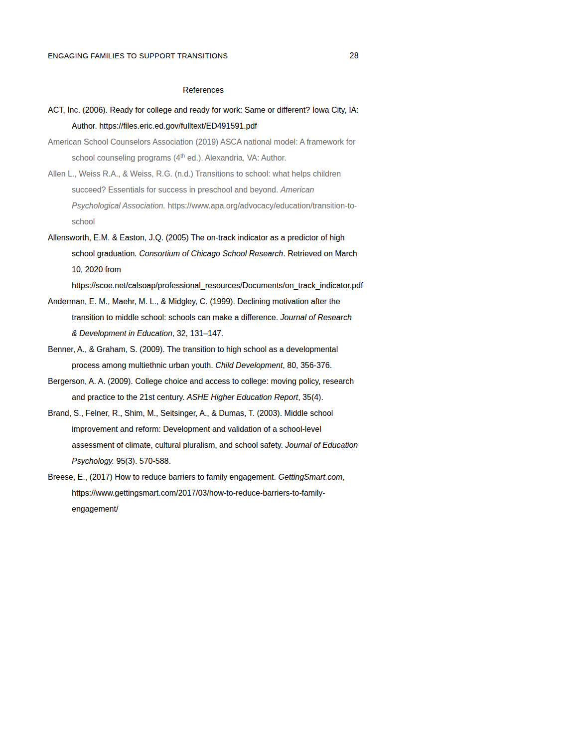Engaging Families to Support Transitions 28
References
ACT, Inc. (2006). Ready for college and ready for work: Same or different? Iowa City, IA: Author. https://files.eric.ed.gov/fulltext/ED491591.pdf
American School Counselors Association (2019) ASCA national model: A framework for school counseling programs (4th ed.). Alexandria, VA: Author.
Allen L., Weiss R.A., & Weiss, R.G. (n.d.) Transitions to school: what helps children succeed? Essentials for success in preschool and beyond. American Psychological Association. https://www.apa.org/advocacy/education/transition-to-school
Allensworth, E.M. & Easton, J.Q. (2005) The on-track indicator as a predictor of high school graduation. Consortium of Chicago School Research. Retrieved on March 10, 2020 from https://scoe.net/calsoap/professional_resources/Documents/on_track_indicator.pdf
Anderman, E. M., Maehr, M. L., & Midgley, C. (1999). Declining motivation after the transition to middle school: schools can make a difference. Journal of Research & Development in Education, 32, 131–147.
Benner, A., & Graham, S. (2009). The transition to high school as a developmental process among multiethnic urban youth. Child Development, 80, 356-376.
Bergerson, A. A. (2009). College choice and access to college: moving policy, research and practice to the 21st century. ASHE Higher Education Report, 35(4).
Brand, S., Felner, R., Shim, M., Seitsinger, A., & Dumas, T. (2003). Middle school improvement and reform: Development and validation of a school-level assessment of climate, cultural pluralism, and school safety. Journal of Education Psychology. 95(3). 570-588.
Breese, E., (2017) How to reduce barriers to family engagement. GettingSmart.com, https://www.gettingsmart.com/2017/03/how-to-reduce-barriers-to-family-engagement/